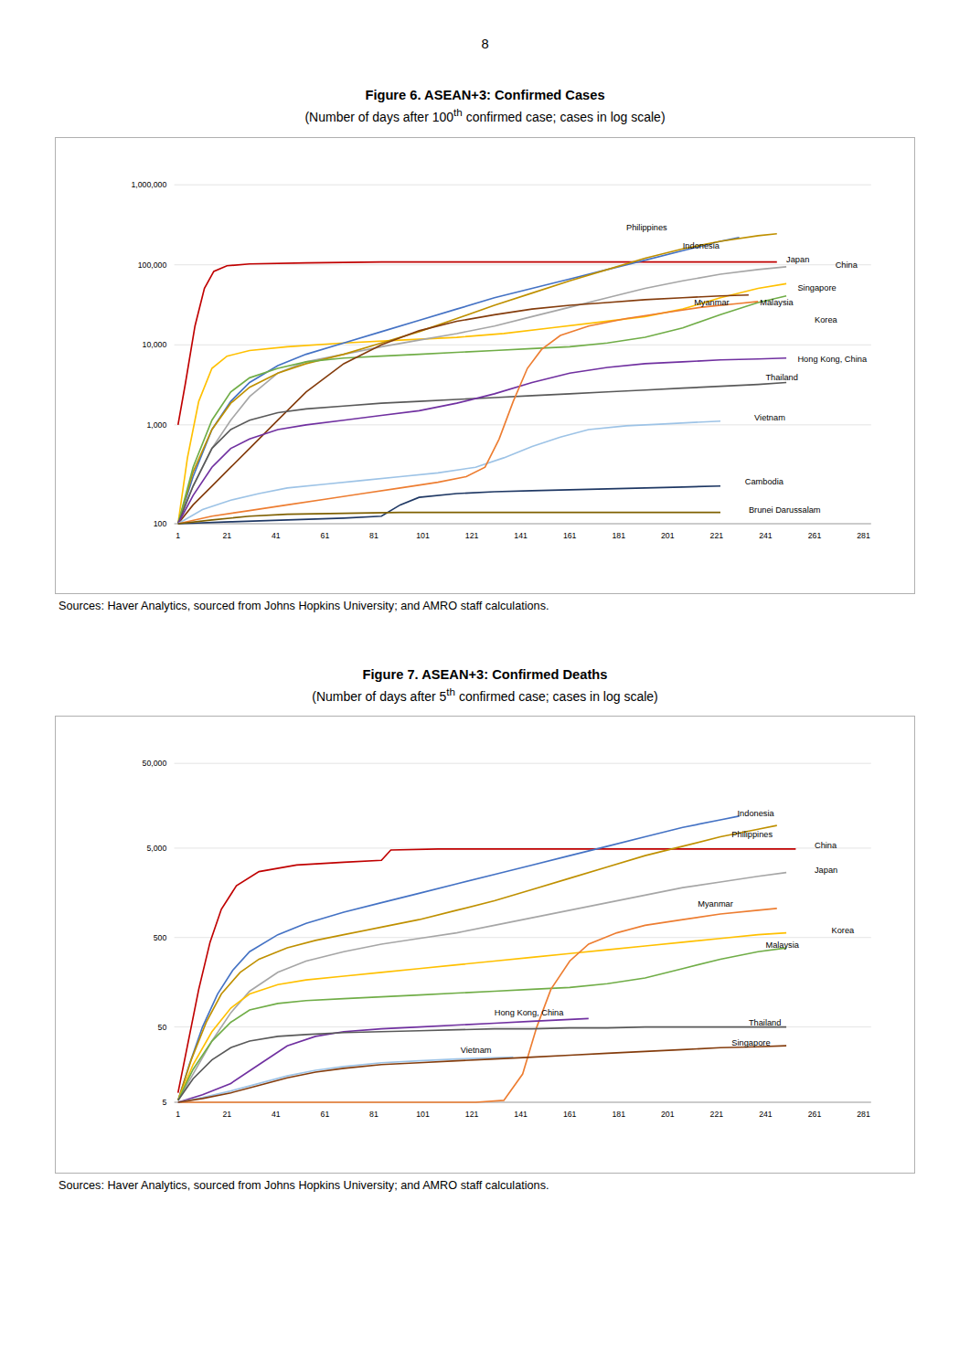8
Figure 6. ASEAN+3: Confirmed Cases
(Number of days after 100th confirmed case; cases in log scale)
1,000,000 100,000 10,000 1,000 100 1 21 41 61 81 101 121 141 161 181 201 221 241 261 281 Philippines Indonesia Japan China Singapore Myanmar Malaysia Korea Hong Kong, China Thailand Vietnam Cambodia Brunei Darussalam
Sources: Haver Analytics, sourced from Johns Hopkins University; and AMRO staff calculations.
Figure 7. ASEAN+3: Confirmed Deaths
(Number of days after 5th confirmed case; cases in log scale)
50,000 5,000 500 50 5 1 21 41 61 81 101 121 141 161 181 201 221 241 261 281 Indonesia Philippines China Japan Myanmar Korea Malaysia Hong Kong, China Thailand Vietnam Singapore
Sources: Haver Analytics, sourced from Johns Hopkins University; and AMRO staff calculations.